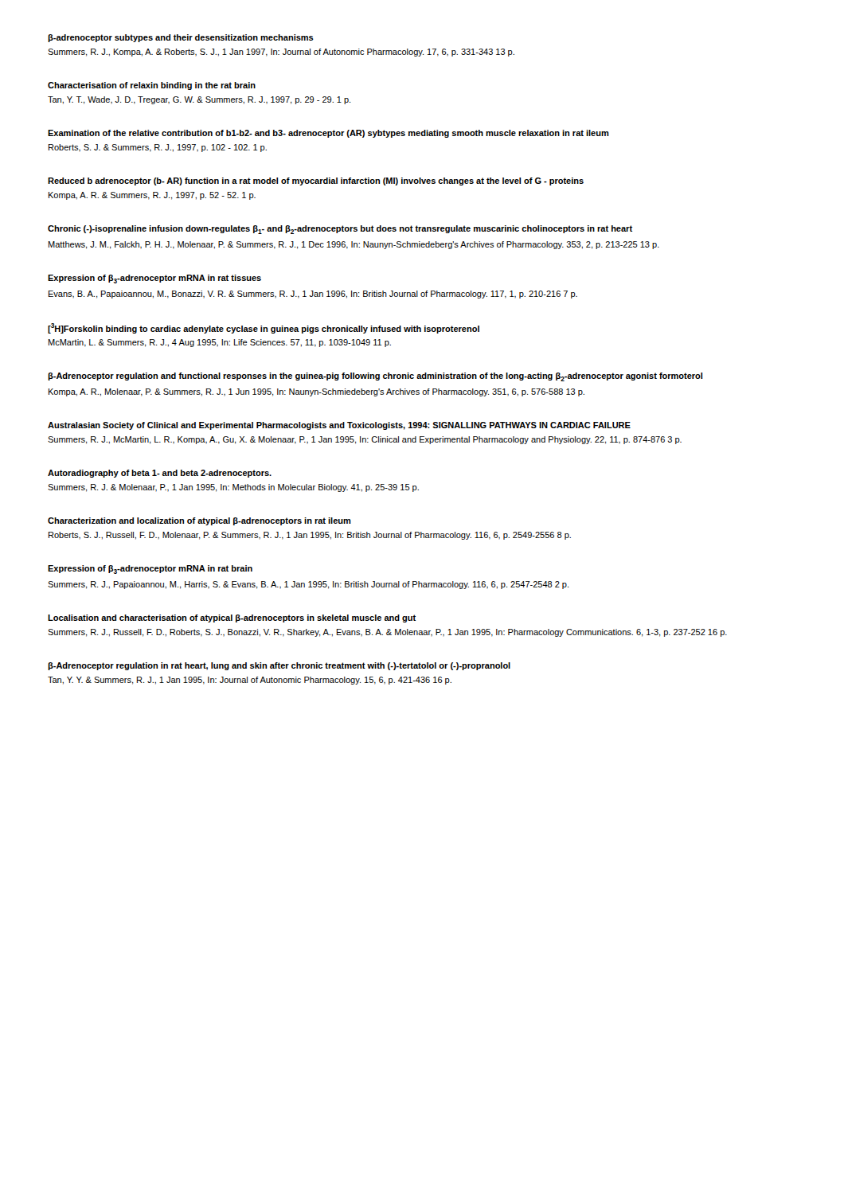β-adrenoceptor subtypes and their desensitization mechanisms
Summers, R. J., Kompa, A. & Roberts, S. J., 1 Jan 1997, In: Journal of Autonomic Pharmacology. 17, 6, p. 331-343 13 p.
Characterisation of relaxin binding in the rat brain
Tan, Y. T., Wade, J. D., Tregear, G. W. & Summers, R. J., 1997, p. 29 - 29. 1 p.
Examination of the relative contribution of b1-b2- and b3- adrenoceptor (AR) sybtypes mediating smooth muscle relaxation in rat ileum
Roberts, S. J. & Summers, R. J., 1997, p. 102 - 102. 1 p.
Reduced b adrenoceptor (b- AR) function in a rat model of myocardial infarction (MI) involves changes at the level of G - proteins
Kompa, A. R. & Summers, R. J., 1997, p. 52 - 52. 1 p.
Chronic (-)-isoprenaline infusion down-regulates β1- and β2-adrenoceptors but does not transregulate muscarinic cholinoceptors in rat heart
Matthews, J. M., Falckh, P. H. J., Molenaar, P. & Summers, R. J., 1 Dec 1996, In: Naunyn-Schmiedeberg's Archives of Pharmacology. 353, 2, p. 213-225 13 p.
Expression of β3-adrenoceptor mRNA in rat tissues
Evans, B. A., Papaioannou, M., Bonazzi, V. R. & Summers, R. J., 1 Jan 1996, In: British Journal of Pharmacology. 117, 1, p. 210-216 7 p.
[3H]Forskolin binding to cardiac adenylate cyclase in guinea pigs chronically infused with isoproterenol
McMartin, L. & Summers, R. J., 4 Aug 1995, In: Life Sciences. 57, 11, p. 1039-1049 11 p.
β-Adrenoceptor regulation and functional responses in the guinea-pig following chronic administration of the long-acting β2-adrenoceptor agonist formoterol
Kompa, A. R., Molenaar, P. & Summers, R. J., 1 Jun 1995, In: Naunyn-Schmiedeberg's Archives of Pharmacology. 351, 6, p. 576-588 13 p.
Australasian Society of Clinical and Experimental Pharmacologists and Toxicologists, 1994: SIGNALLING PATHWAYS IN CARDIAC FAILURE
Summers, R. J., McMartin, L. R., Kompa, A., Gu, X. & Molenaar, P., 1 Jan 1995, In: Clinical and Experimental Pharmacology and Physiology. 22, 11, p. 874-876 3 p.
Autoradiography of beta 1- and beta 2-adrenoceptors.
Summers, R. J. & Molenaar, P., 1 Jan 1995, In: Methods in Molecular Biology. 41, p. 25-39 15 p.
Characterization and localization of atypical β-adrenoceptors in rat ileum
Roberts, S. J., Russell, F. D., Molenaar, P. & Summers, R. J., 1 Jan 1995, In: British Journal of Pharmacology. 116, 6, p. 2549-2556 8 p.
Expression of β3-adrenoceptor mRNA in rat brain
Summers, R. J., Papaioannou, M., Harris, S. & Evans, B. A., 1 Jan 1995, In: British Journal of Pharmacology. 116, 6, p. 2547-2548 2 p.
Localisation and characterisation of atypical β-adrenoceptors in skeletal muscle and gut
Summers, R. J., Russell, F. D., Roberts, S. J., Bonazzi, V. R., Sharkey, A., Evans, B. A. & Molenaar, P., 1 Jan 1995, In: Pharmacology Communications. 6, 1-3, p. 237-252 16 p.
β-Adrenoceptor regulation in rat heart, lung and skin after chronic treatment with (-)-tertatolol or (-)-propranolol
Tan, Y. Y. & Summers, R. J., 1 Jan 1995, In: Journal of Autonomic Pharmacology. 15, 6, p. 421-436 16 p.